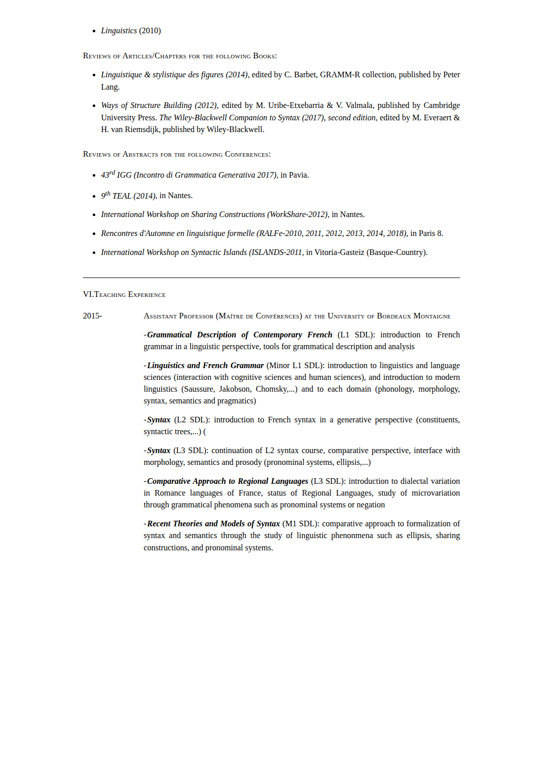Linguistics (2010)
Reviews of Articles/Chapters for the following Books:
Linguistique & stylistique des figures (2014), edited by C. Barbet, GRAMM-R collection, published by Peter Lang.
Ways of Structure Building (2012), edited by M. Uribe-Etxebarria & V. Valmala, published by Cambridge University Press. The Wiley-Blackwell Companion to Syntax (2017), second edition, edited by M. Everaert & H. van Riemsdijk, published by Wiley-Blackwell.
Reviews of Abstracts for the following Conferences:
43rd IGG (Incontro di Grammatica Generativa 2017), in Pavia.
9th TEAL (2014), in Nantes.
International Workshop on Sharing Constructions (WorkShare-2012), in Nantes.
Rencontres d'Automne en linguistique formelle (RALFe-2010, 2011, 2012, 2013, 2014, 2018), in Paris 8.
International Workshop on Syntactic Islands (ISLANDS-2011, in Vitoria-Gasteiz (Basque-Country).
VI.Teaching Experience
2015-
Assistant Professor (Maître de Conférences) at the University of Bordeaux Montaigne
-Grammatical Description of Contemporary French (L1 SDL): introduction to French grammar in a linguistic perspective, tools for grammatical description and analysis
-Linguistics and French Grammar (Minor L1 SDL): introduction to linguistics and language sciences (interaction with cognitive sciences and human sciences), and introduction to modern linguistics (Saussure, Jakobson, Chomsky,...) and to each domain (phonology, morphology, syntax, semantics and pragmatics)
-Syntax (L2 SDL): introduction to French syntax in a generative perspective (constituents, syntactic trees,...) (
-Syntax (L3 SDL): continuation of L2 syntax course, comparative perspective, interface with morphology, semantics and prosody (pronominal systems, ellipsis,...)
-Comparative Approach to Regional Languages (L3 SDL): introduction to dialectal variation in Romance languages of France, status of Regional Languages, study of microvariation through grammatical phenomena such as pronominal systems or negation
-Recent Theories and Models of Syntax (M1 SDL): comparative approach to formalization of syntax and semantics through the study of linguistic phenonmena such as ellipsis, sharing constructions, and pronominal systems.